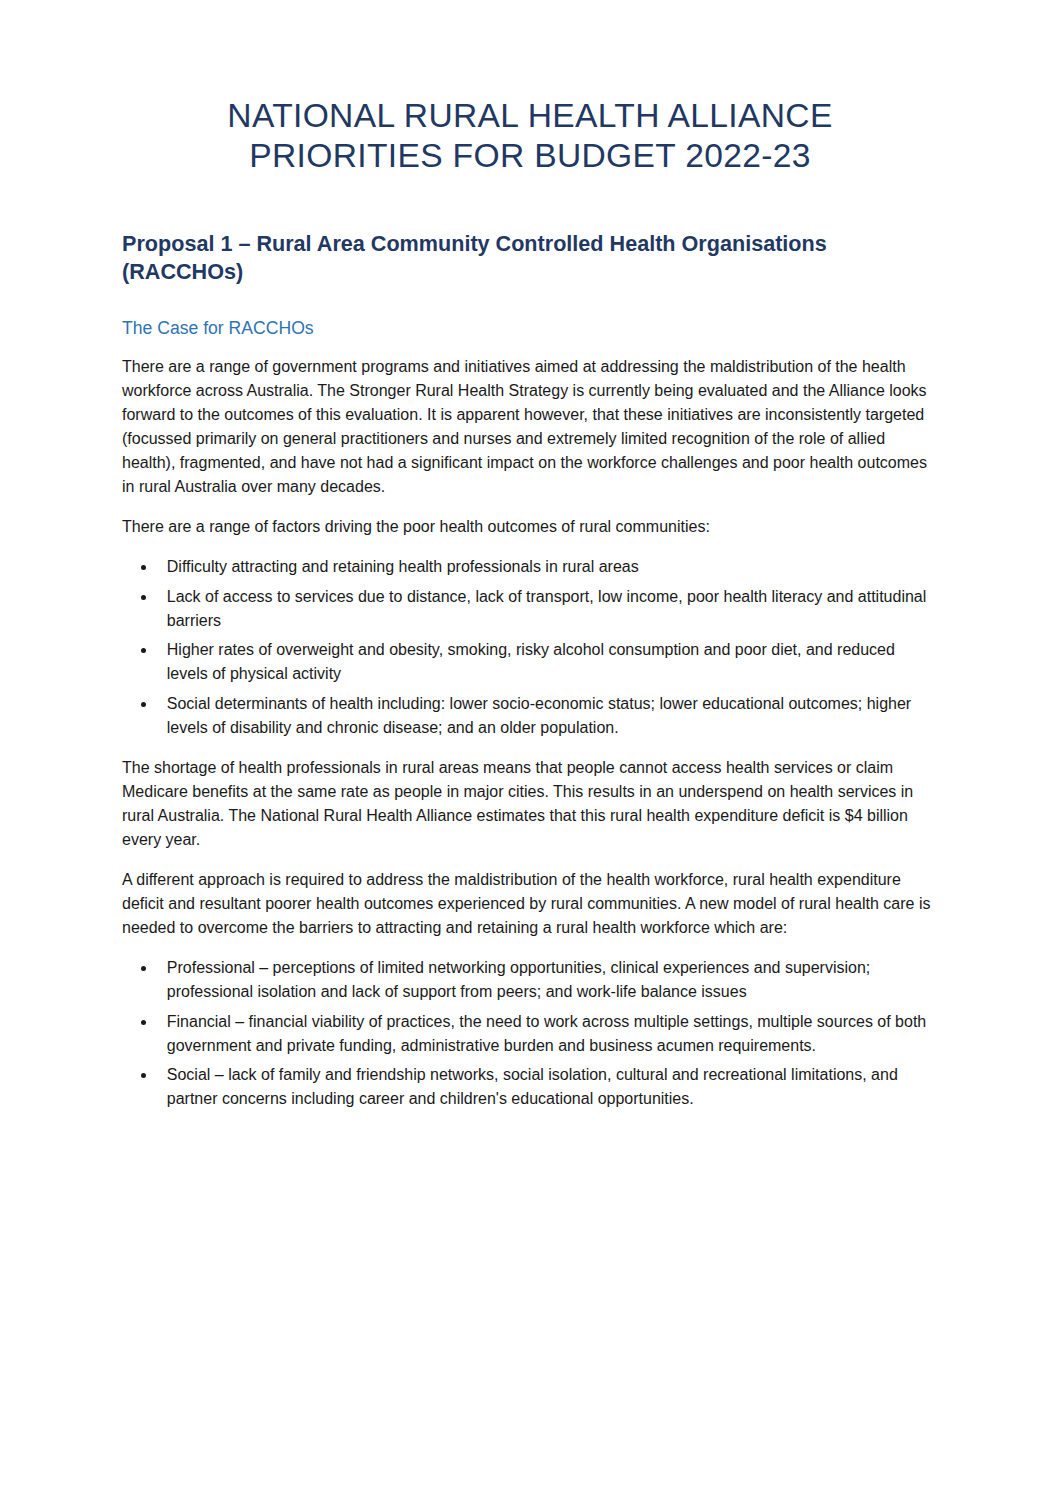NATIONAL RURAL HEALTH ALLIANCE
PRIORITIES FOR BUDGET 2022-23
Proposal 1 – Rural Area Community Controlled Health Organisations (RACCHOs)
The Case for RACCHOs
There are a range of government programs and initiatives aimed at addressing the maldistribution of the health workforce across Australia. The Stronger Rural Health Strategy is currently being evaluated and the Alliance looks forward to the outcomes of this evaluation. It is apparent however, that these initiatives are inconsistently targeted (focussed primarily on general practitioners and nurses and extremely limited recognition of the role of allied health), fragmented, and have not had a significant impact on the workforce challenges and poor health outcomes in rural Australia over many decades.
There are a range of factors driving the poor health outcomes of rural communities:
Difficulty attracting and retaining health professionals in rural areas
Lack of access to services due to distance, lack of transport, low income, poor health literacy and attitudinal barriers
Higher rates of overweight and obesity, smoking, risky alcohol consumption and poor diet, and reduced levels of physical activity
Social determinants of health including: lower socio-economic status; lower educational outcomes; higher levels of disability and chronic disease; and an older population.
The shortage of health professionals in rural areas means that people cannot access health services or claim Medicare benefits at the same rate as people in major cities. This results in an underspend on health services in rural Australia. The National Rural Health Alliance estimates that this rural health expenditure deficit is $4 billion every year.
A different approach is required to address the maldistribution of the health workforce, rural health expenditure deficit and resultant poorer health outcomes experienced by rural communities. A new model of rural health care is needed to overcome the barriers to attracting and retaining a rural health workforce which are:
Professional – perceptions of limited networking opportunities, clinical experiences and supervision; professional isolation and lack of support from peers; and work-life balance issues
Financial – financial viability of practices, the need to work across multiple settings, multiple sources of both government and private funding, administrative burden and business acumen requirements.
Social – lack of family and friendship networks, social isolation, cultural and recreational limitations, and partner concerns including career and children's educational opportunities.